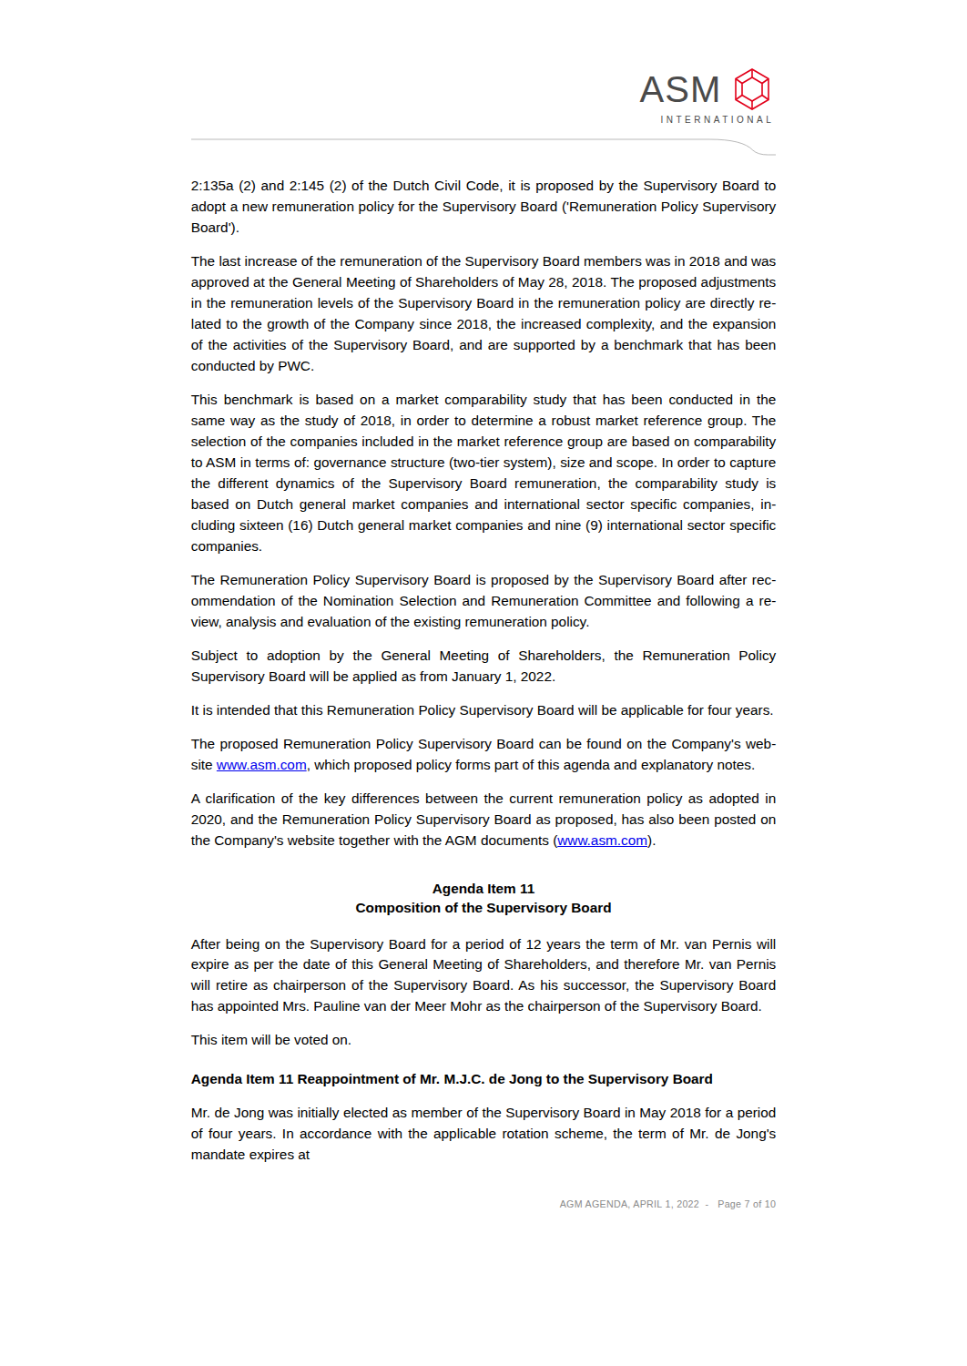ASM
INTERNATIONAL
2:135a (2) and 2:145 (2) of the Dutch Civil Code, it is proposed by the Supervisory Board to adopt a new remuneration policy for the Supervisory Board ('Remuneration Policy Supervisory Board').
The last increase of the remuneration of the Supervisory Board members was in 2018 and was approved at the General Meeting of Shareholders of May 28, 2018. The proposed adjustments in the remuneration levels of the Supervisory Board in the remuneration policy are directly related to the growth of the Company since 2018, the increased complexity, and the expansion of the activities of the Supervisory Board, and are supported by a benchmark that has been conducted by PWC.
This benchmark is based on a market comparability study that has been conducted in the same way as the study of 2018, in order to determine a robust market reference group. The selection of the companies included in the market reference group are based on comparability to ASM in terms of: governance structure (two-tier system), size and scope. In order to capture the different dynamics of the Supervisory Board remuneration, the comparability study is based on Dutch general market companies and international sector specific companies, including sixteen (16) Dutch general market companies and nine (9) international sector specific companies.
The Remuneration Policy Supervisory Board is proposed by the Supervisory Board after recommendation of the Nomination Selection and Remuneration Committee and following a review, analysis and evaluation of the existing remuneration policy.
Subject to adoption by the General Meeting of Shareholders, the Remuneration Policy Supervisory Board will be applied as from January 1, 2022.
It is intended that this Remuneration Policy Supervisory Board will be applicable for four years.
The proposed Remuneration Policy Supervisory Board can be found on the Company's website www.asm.com, which proposed policy forms part of this agenda and explanatory notes.
A clarification of the key differences between the current remuneration policy as adopted in 2020, and the Remuneration Policy Supervisory Board as proposed, has also been posted on the Company's website together with the AGM documents (www.asm.com).
Agenda Item 11
Composition of the Supervisory Board
After being on the Supervisory Board for a period of 12 years the term of Mr. van Pernis will expire as per the date of this General Meeting of Shareholders, and therefore Mr. van Pernis will retire as chairperson of the Supervisory Board. As his successor, the Supervisory Board has appointed Mrs. Pauline van der Meer Mohr as the chairperson of the Supervisory Board.
This item will be voted on.
Agenda Item 11 Reappointment of Mr. M.J.C. de Jong to the Supervisory Board
Mr. de Jong was initially elected as member of the Supervisory Board in May 2018 for a period of four years. In accordance with the applicable rotation scheme, the term of Mr. de Jong's mandate expires at
AGM AGENDA, APRIL 1, 2022 - Page 7 of 10